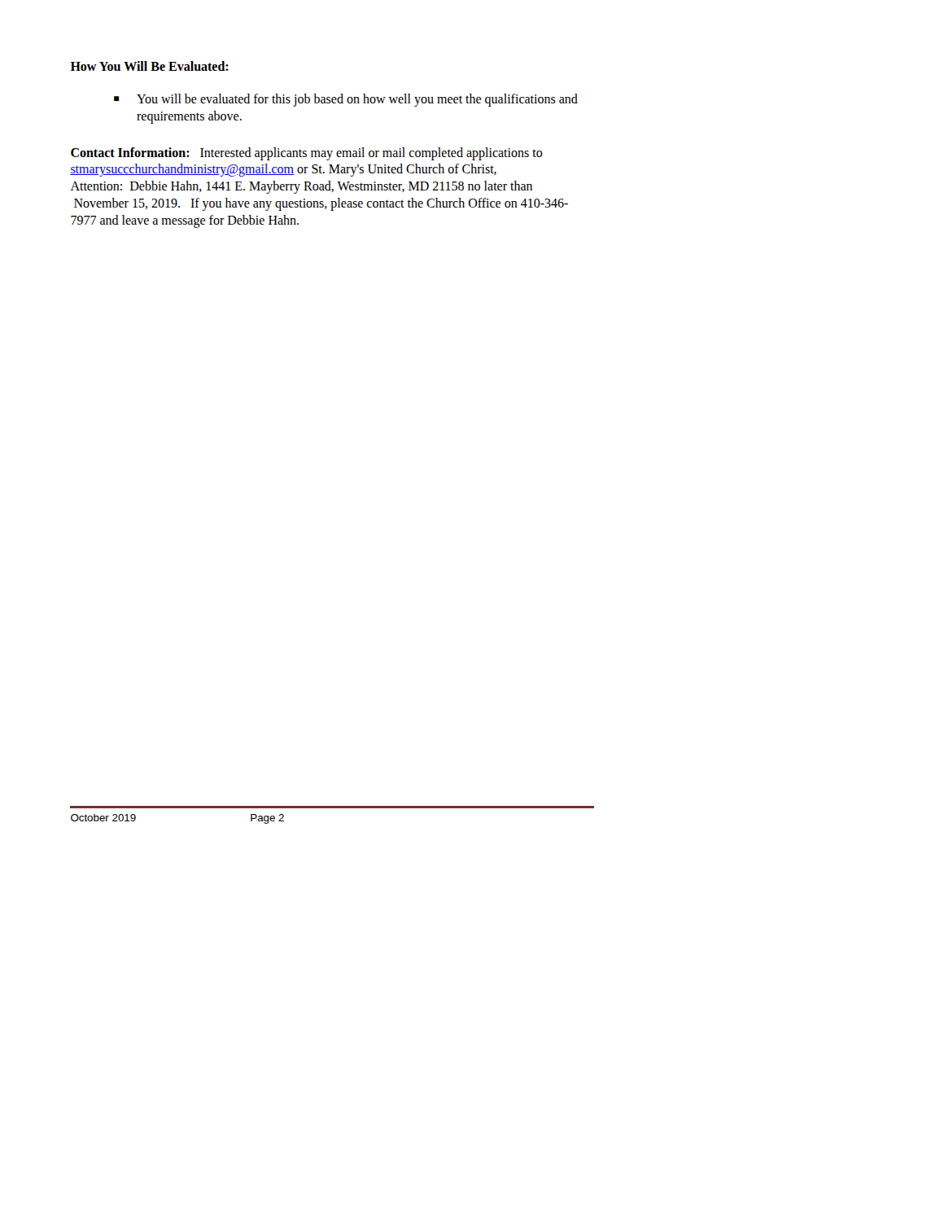How You Will Be Evaluated:
You will be evaluated for this job based on how well you meet the qualifications and requirements above.
Contact Information: Interested applicants may email or mail completed applications to stmarysuccchurchandministry@gmail.com or St. Mary's United Church of Christ,
Attention: Debbie Hahn, 1441 E. Mayberry Road, Westminster, MD 21158 no later than
November 15, 2019. If you have any questions, please contact the Church Office on 410-346-7977 and leave a message for Debbie Hahn.
October 2019 Page 2